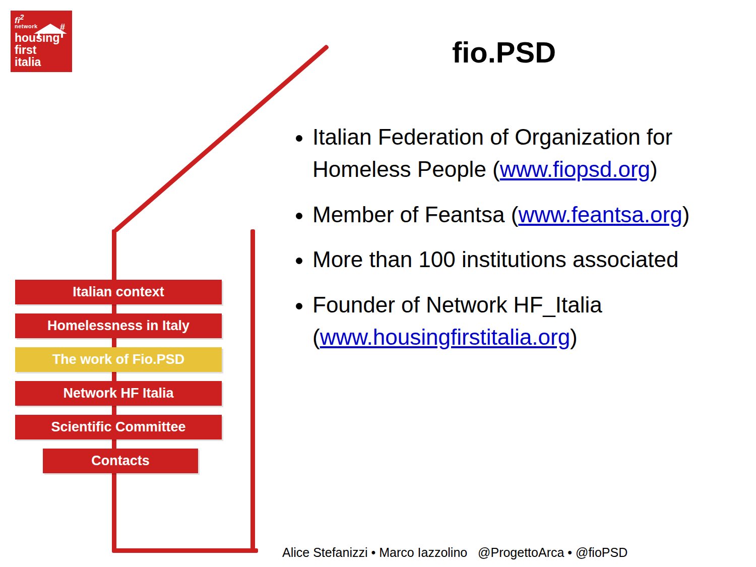fi2 network #
housing
first
italia
fio.PSD
Italian Federation of Organization for Homeless People (www.fiopsd.org)
Member of Feantsa (www.feantsa.org)
More than 100 institutions associated
Founder of Network HF_Italia (www.housingfirstitalia.org)
Italian context
Homelessness in Italy
The work of Fio.PSD
Network HF Italia
Scientific Committee
Contacts
Alice Stefanizzi • Marco Iazzolino @ProgettoArca • @fioPSD